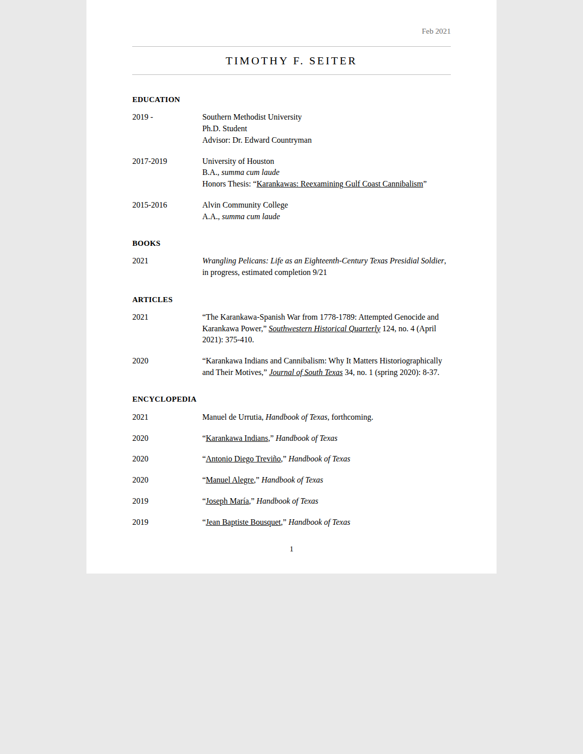Feb 2021
TIMOTHY F. SEITER
EDUCATION
2019 -
Southern Methodist University
Ph.D. Student
Advisor: Dr. Edward Countryman
2017-2019
University of Houston
B.A., summa cum laude
Honors Thesis: “Karankawas: Reexamining Gulf Coast Cannibalism”
2015-2016
Alvin Community College
A.A., summa cum laude
BOOKS
2021
Wrangling Pelicans: Life as an Eighteenth-Century Texas Presidial Soldier, in progress, estimated completion 9/21
ARTICLES
2021
“The Karankawa-Spanish War from 1778-1789: Attempted Genocide and Karankawa Power,” Southwestern Historical Quarterly 124, no. 4 (April 2021): 375-410.
2020
“Karankawa Indians and Cannibalism: Why It Matters Historiographically and Their Motives,” Journal of South Texas 34, no. 1 (spring 2020): 8-37.
ENCYCLOPEDIA
2021
Manuel de Urrutia, Handbook of Texas, forthcoming.
2020
“Karankawa Indians,” Handbook of Texas
2020
“Antonio Diego Treviño,” Handbook of Texas
2020
“Manuel Alegre,” Handbook of Texas
2019
“Joseph María,” Handbook of Texas
2019
“Jean Baptiste Bousquet,” Handbook of Texas
1